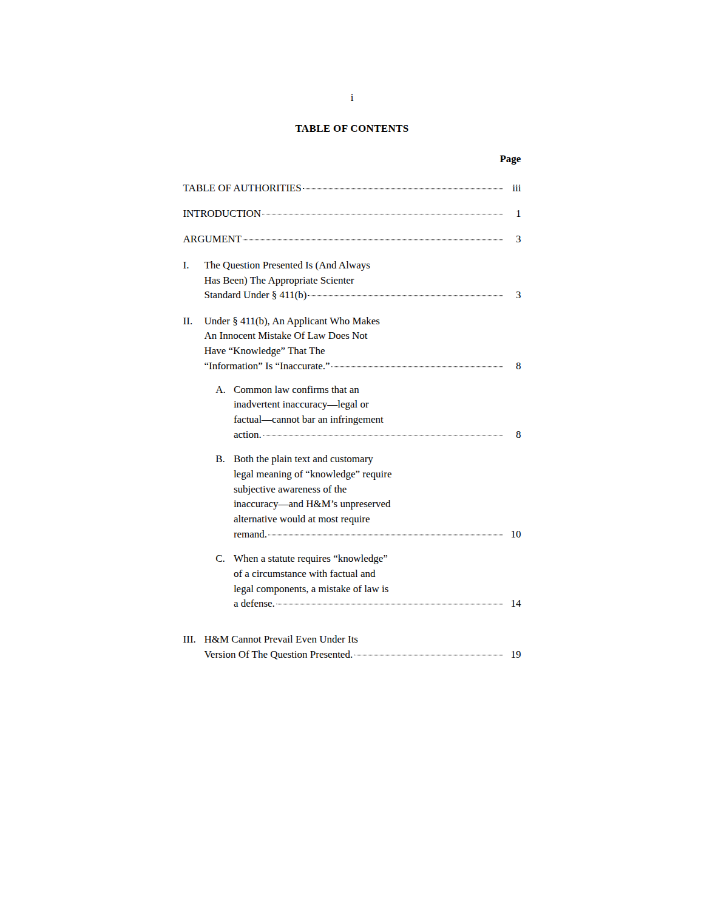i
TABLE OF CONTENTS
Page
TABLE OF AUTHORITIES iii
INTRODUCTION 1
ARGUMENT 3
I.
The Question Presented Is (And Always
Has Been) The Appropriate Scienter
Standard Under § 411(b) 3
II.
Under § 411(b), An Applicant Who Makes
An Innocent Mistake Of Law Does Not
Have “Knowledge” That The
“Information” Is “Inaccurate.” 8
A.
Common law confirms that an
inadvertent inaccuracy—legal or
factual—cannot bar an infringement
action. 8
B.
Both the plain text and customary
legal meaning of “knowledge” require
subjective awareness of the
inaccuracy—and H&M’s unpreserved
alternative would at most require
remand. 10
C.
When a statute requires “knowledge”
of a circumstance with factual and
legal components, a mistake of law is
a defense. 14
III.
H&M Cannot Prevail Even Under Its
Version Of The Question Presented. 19